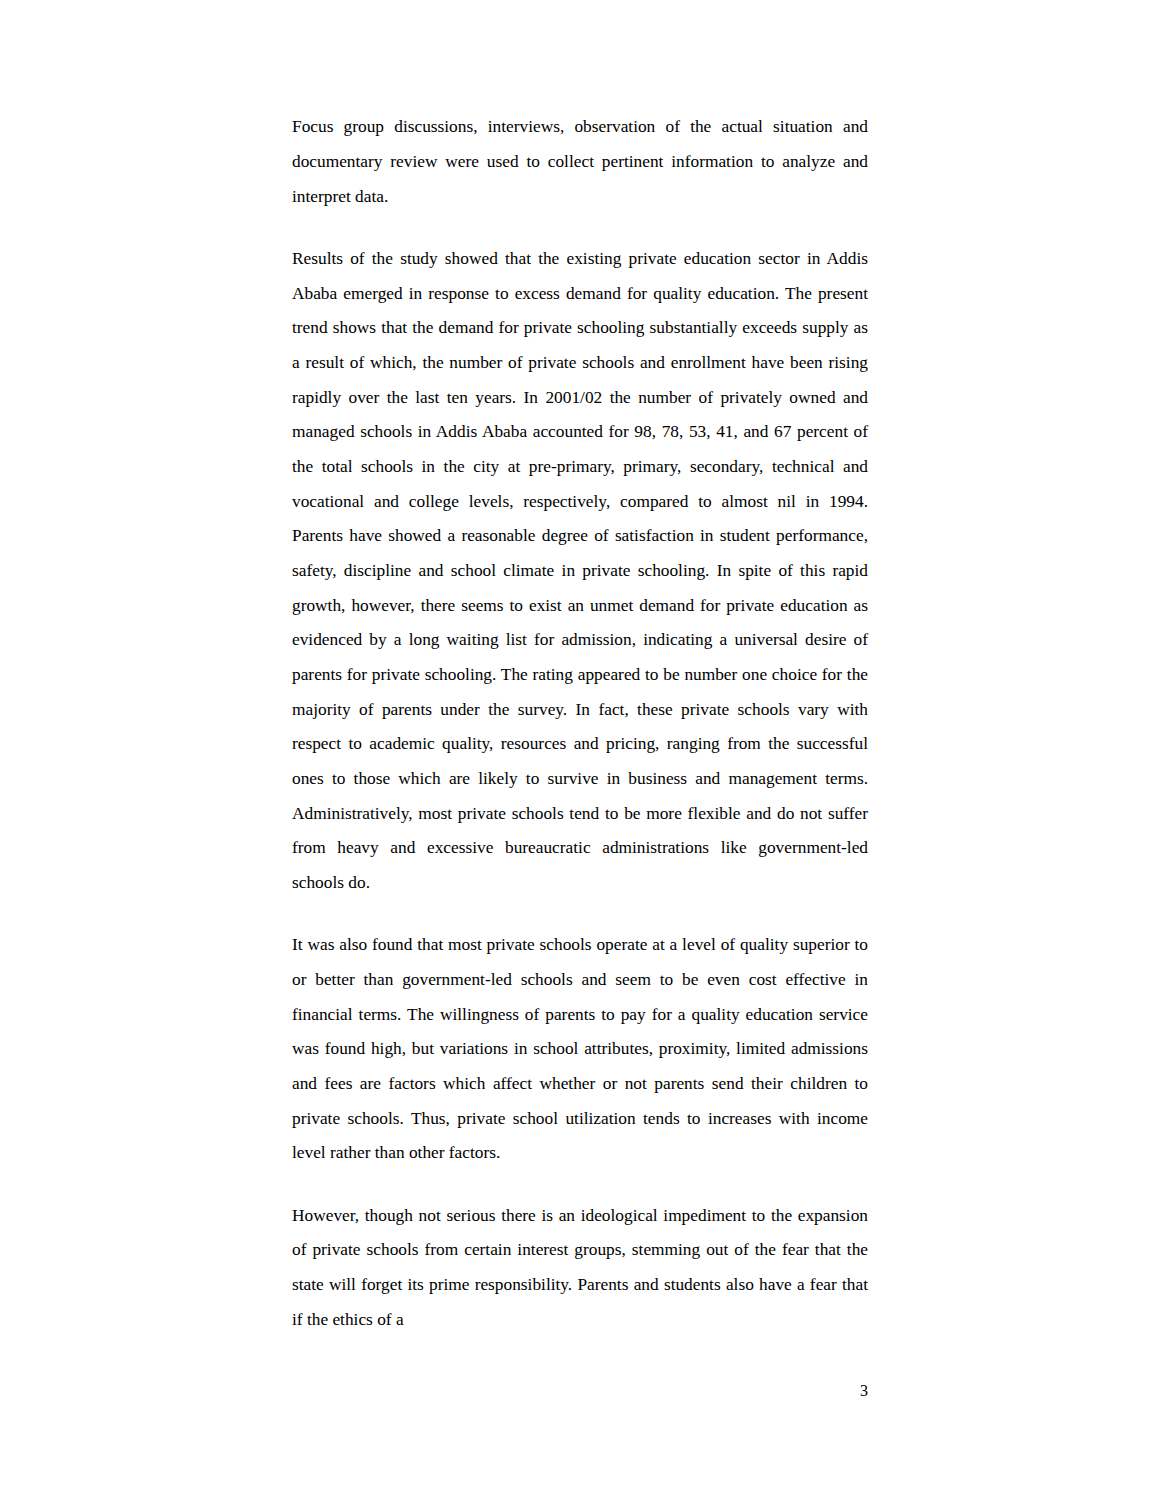Focus group discussions, interviews, observation of the actual situation and documentary review were used to collect pertinent information to analyze and interpret data.
Results of the study showed that the existing private education sector in Addis Ababa emerged in response to excess demand for quality education. The present trend shows that the demand for private schooling substantially exceeds supply as a result of which, the number of private schools and enrollment have been rising rapidly over the last ten years. In 2001/02 the number of privately owned and managed schools in Addis Ababa accounted for 98, 78, 53, 41, and 67 percent of the total schools in the city at pre-primary, primary, secondary, technical and vocational and college levels, respectively, compared to almost nil in 1994. Parents have showed a reasonable degree of satisfaction in student performance, safety, discipline and school climate in private schooling. In spite of this rapid growth, however, there seems to exist an unmet demand for private education as evidenced by a long waiting list for admission, indicating a universal desire of parents for private schooling. The rating appeared to be number one choice for the majority of parents under the survey. In fact, these private schools vary with respect to academic quality, resources and pricing, ranging from the successful ones to those which are likely to survive in business and management terms. Administratively, most private schools tend to be more flexible and do not suffer from heavy and excessive bureaucratic administrations like government-led schools do.
It was also found that most private schools operate at a level of quality superior to or better than government-led schools and seem to be even cost effective in financial terms. The willingness of parents to pay for a quality education service was found high, but variations in school attributes, proximity, limited admissions and fees are factors which affect whether or not parents send their children to private schools. Thus, private school utilization tends to increases with income level rather than other factors.
However, though not serious there is an ideological impediment to the expansion of private schools from certain interest groups, stemming out of the fear that the state will forget its prime responsibility. Parents and students also have a fear that if the ethics of a
3